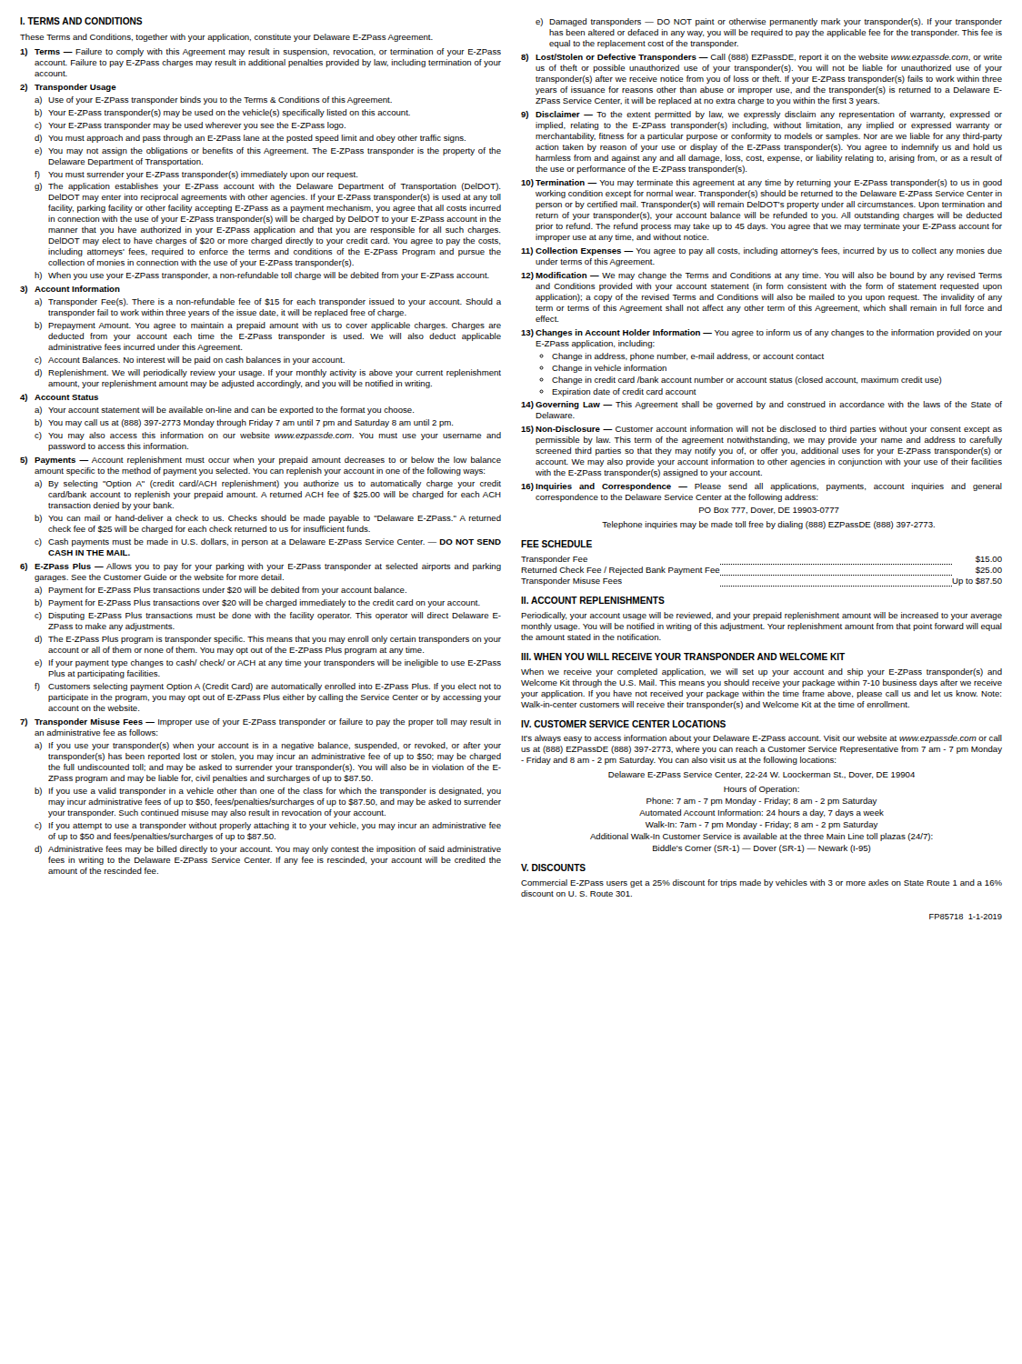I. Terms and Conditions
These Terms and Conditions, together with your application, constitute your Delaware E-ZPass Agreement.
1) Terms — Failure to comply with this Agreement may result in suspension, revocation, or termination of your E-ZPass account. Failure to pay E-ZPass charges may result in additional penalties provided by law, including termination of your account.
2) Transponder Usage
a) Use of your E-ZPass transponder binds you to the Terms & Conditions of this Agreement.
b) Your E-ZPass transponder(s) may be used on the vehicle(s) specifically listed on this account.
c) Your E-ZPass transponder may be used wherever you see the E-ZPass logo.
d) You must approach and pass through an E-ZPass lane at the posted speed limit and obey other traffic signs.
e) You may not assign the obligations or benefits of this Agreement. The E-ZPass transponder is the property of the Delaware Department of Transportation.
f) You must surrender your E-ZPass transponder(s) immediately upon our request.
g) The application establishes your E-ZPass account with the Delaware Department of Transportation (DelDOT). DelDOT may enter into reciprocal agreements with other agencies. If your E-ZPass transponder(s) is used at any toll facility, parking facility or other facility accepting E-ZPass as a payment mechanism, you agree that all costs incurred in connection with the use of your E-ZPass transponder(s) will be charged by DelDOT to your E-ZPass account in the manner that you have authorized in your E-ZPass application and that you are responsible for all such charges. DelDOT may elect to have charges of $20 or more charged directly to your credit card. You agree to pay the costs, including attorneys' fees, required to enforce the terms and conditions of the E-ZPass Program and pursue the collection of monies in connection with the use of your E-ZPass transponder(s).
h) When you use your E-ZPass transponder, a non-refundable toll charge will be debited from your E-ZPass account.
3) Account Information
a) Transponder Fee(s). There is a non-refundable fee of $15 for each transponder issued to your account. Should a transponder fail to work within three years of the issue date, it will be replaced free of charge.
b) Prepayment Amount. You agree to maintain a prepaid amount with us to cover applicable charges. Charges are deducted from your account each time the E-ZPass transponder is used. We will also deduct applicable administrative fees incurred under this Agreement.
c) Account Balances. No interest will be paid on cash balances in your account.
d) Replenishment. We will periodically review your usage. If your monthly activity is above your current replenishment amount, your replenishment amount may be adjusted accordingly, and you will be notified in writing.
4) Account Status
a) Your account statement will be available on-line and can be exported to the format you choose.
b) You may call us at (888) 397-2773 Monday through Friday 7 am until 7 pm and Saturday 8 am until 2 pm.
c) You may also access this information on our website www.ezpassde.com. You must use your username and password to access this information.
5) Payments — Account replenishment must occur when your prepaid amount decreases to or below the low balance amount specific to the method of payment you selected. You can replenish your account in one of the following ways:
a) By selecting "Option A" (credit card/ACH replenishment) you authorize us to automatically charge your credit card/bank account to replenish your prepaid amount. A returned ACH fee of $25.00 will be charged for each ACH transaction denied by your bank.
b) You can mail or hand-deliver a check to us. Checks should be made payable to "Delaware E-ZPass." A returned check fee of $25 will be charged for each check returned to us for insufficient funds.
c) Cash payments must be made in U.S. dollars, in person at a Delaware E-ZPass Service Center. — DO NOT SEND CASH IN THE MAIL.
6) E-ZPass Plus — Allows you to pay for your parking with your E-ZPass transponder at selected airports and parking garages. See the Customer Guide or the website for more detail.
a) Payment for E-ZPass Plus transactions under $20 will be debited from your account balance.
b) Payment for E-ZPass Plus transactions over $20 will be charged immediately to the credit card on your account.
c) Disputing E-ZPass Plus transactions must be done with the facility operator. This operator will direct Delaware E-ZPass to make any adjustments.
d) The E-ZPass Plus program is transponder specific. This means that you may enroll only certain transponders on your account or all of them or none of them. You may opt out of the E-ZPass Plus program at any time.
e) If your payment type changes to cash/ check/ or ACH at any time your transponders will be ineligible to use E-ZPass Plus at participating facilities.
f) Customers selecting payment Option A (Credit Card) are automatically enrolled into E-ZPass Plus. If you elect not to participate in the program, you may opt out of E-ZPass Plus either by calling the Service Center or by accessing your account on the website.
7) Transponder Misuse Fees — Improper use of your E-ZPass transponder or failure to pay the proper toll may result in an administrative fee as follows:
a) If you use your transponder(s) when your account is in a negative balance, suspended, or revoked, or after your transponder(s) has been reported lost or stolen, you may incur an administrative fee of up to $50; may be charged the full undiscounted toll; and may be asked to surrender your transponder(s). You will also be in violation of the E-ZPass program and may be liable for, civil penalties and surcharges of up to $87.50.
b) If you use a valid transponder in a vehicle other than one of the class for which the transponder is designated, you may incur administrative fees of up to $50, fees/penalties/surcharges of up to $87.50, and may be asked to surrender your transponder. Such continued misuse may also result in revocation of your account.
c) If you attempt to use a transponder without properly attaching it to your vehicle, you may incur an administrative fee of up to $50 and fees/penalties/surcharges of up to $87.50.
d) Administrative fees may be billed directly to your account. You may only contest the imposition of said administrative fees in writing to the Delaware E-ZPass Service Center. If any fee is rescinded, your account will be credited the amount of the rescinded fee.
e) Damaged transponders — DO NOT paint or otherwise permanently mark your transponder(s). If your transponder has been altered or defaced in any way, you will be required to pay the applicable fee for the transponder. This fee is equal to the replacement cost of the transponder.
8) Lost/Stolen or Defective Transponders — Call (888) EZPassDE, report it on the website www.ezpassde.com, or write us of theft or possible unauthorized use of your transponder(s). You will not be liable for unauthorized use of your transponder(s) after we receive notice from you of loss or theft. If your E-ZPass transponder(s) fails to work within three years of issuance for reasons other than abuse or improper use, and the transponder(s) is returned to a Delaware E-ZPass Service Center, it will be replaced at no extra charge to you within the first 3 years.
9) Disclaimer — To the extent permitted by law, we expressly disclaim any representation of warranty, expressed or implied, relating to the E-ZPass transponder(s) including, without limitation, any implied or expressed warranty or merchantability, fitness for a particular purpose or conformity to models or samples. Nor are we liable for any third-party action taken by reason of your use or display of the E-ZPass transponder(s). You agree to indemnify us and hold us harmless from and against any and all damage, loss, cost, expense, or liability relating to, arising from, or as a result of the use or performance of the E-ZPass transponder(s).
10) Termination — You may terminate this agreement at any time by returning your E-ZPass transponder(s) to us in good working condition except for normal wear. Transponder(s) should be returned to the Delaware E-ZPass Service Center in person or by certified mail. Transponder(s) will remain DelDOT's property under all circumstances. Upon termination and return of your transponder(s), your account balance will be refunded to you. All outstanding charges will be deducted prior to refund. The refund process may take up to 45 days. You agree that we may terminate your E-ZPass account for improper use at any time, and without notice.
11) Collection Expenses — You agree to pay all costs, including attorney's fees, incurred by us to collect any monies due under terms of this Agreement.
12) Modification — We may change the Terms and Conditions at any time. You will also be bound by any revised Terms and Conditions provided with your account statement (in form consistent with the form of statement requested upon application); a copy of the revised Terms and Conditions will also be mailed to you upon request. The invalidity of any term or terms of this Agreement shall not affect any other term of this Agreement, which shall remain in full force and effect.
13) Changes in Account Holder Information — You agree to inform us of any changes to the information provided on your E-ZPass application, including:
Change in address, phone number, e-mail address, or account contact
Change in vehicle information
Change in credit card /bank account number or account status (closed account, maximum credit use)
Expiration date of credit card account
14) Governing Law — This Agreement shall be governed by and construed in accordance with the laws of the State of Delaware.
15) Non-Disclosure — Customer account information will not be disclosed to third parties without your consent except as permissible by law. This term of the agreement notwithstanding, we may provide your name and address to carefully screened third parties so that they may notify you of, or offer you, additional uses for your E-ZPass transponder(s) or account. We may also provide your account information to other agencies in conjunction with your use of their facilities with the E-ZPass transponder(s) assigned to your account.
16) Inquiries and Correspondence — Please send all applications, payments, account inquiries and general correspondence to the Delaware Service Center at the following address:
PO Box 777, Dover, DE 19903-0777
Telephone inquiries may be made toll free by dialing (888) EZPassDE (888) 397-2773.
Fee Schedule
| Transponder Fee | | $15.00 |
| Returned Check Fee / Rejected Bank Payment Fee | | $25.00 |
| Transponder Misuse Fees | | Up to $87.50 |
II. Account Replenishments
Periodically, your account usage will be reviewed, and your prepaid replenishment amount will be increased to your average monthly usage. You will be notified in writing of this adjustment. Your replenishment amount from that point forward will equal the amount stated in the notification.
III. When You Will Receive Your Transponder and Welcome Kit
When we receive your completed application, we will set up your account and ship your E-ZPass transponder(s) and Welcome Kit through the U.S. Mail. This means you should receive your package within 7-10 business days after we receive your application. If you have not received your package within the time frame above, please call us and let us know. Note: Walk-in-center customers will receive their transponder(s) and Welcome Kit at the time of enrollment.
IV. Customer Service Center Locations
It's always easy to access information about your Delaware E-ZPass account. Visit our website at www.ezpassde.com or call us at (888) EZPassDE (888) 397-2773, where you can reach a Customer Service Representative from 7 am - 7 pm Monday - Friday and 8 am - 2 pm Saturday. You can also visit us at the following locations:
Delaware E-ZPass Service Center, 22-24 W. Loockerman St., Dover, DE 19904
Hours of Operation:
Phone: 7 am - 7 pm Monday - Friday; 8 am - 2 pm Saturday
Automated Account Information: 24 hours a day, 7 days a week
Walk-In: 7am - 7 pm Monday - Friday; 8 am - 2 pm Saturday
Additional Walk-In Customer Service is available at the three Main Line toll plazas (24/7):
Biddle's Corner (SR-1) — Dover (SR-1) — Newark (I-95)
V. Discounts
Commercial E-ZPass users get a 25% discount for trips made by vehicles with 3 or more axles on State Route 1 and a 16% discount on U. S. Route 301.
FP85718 1-1-2019